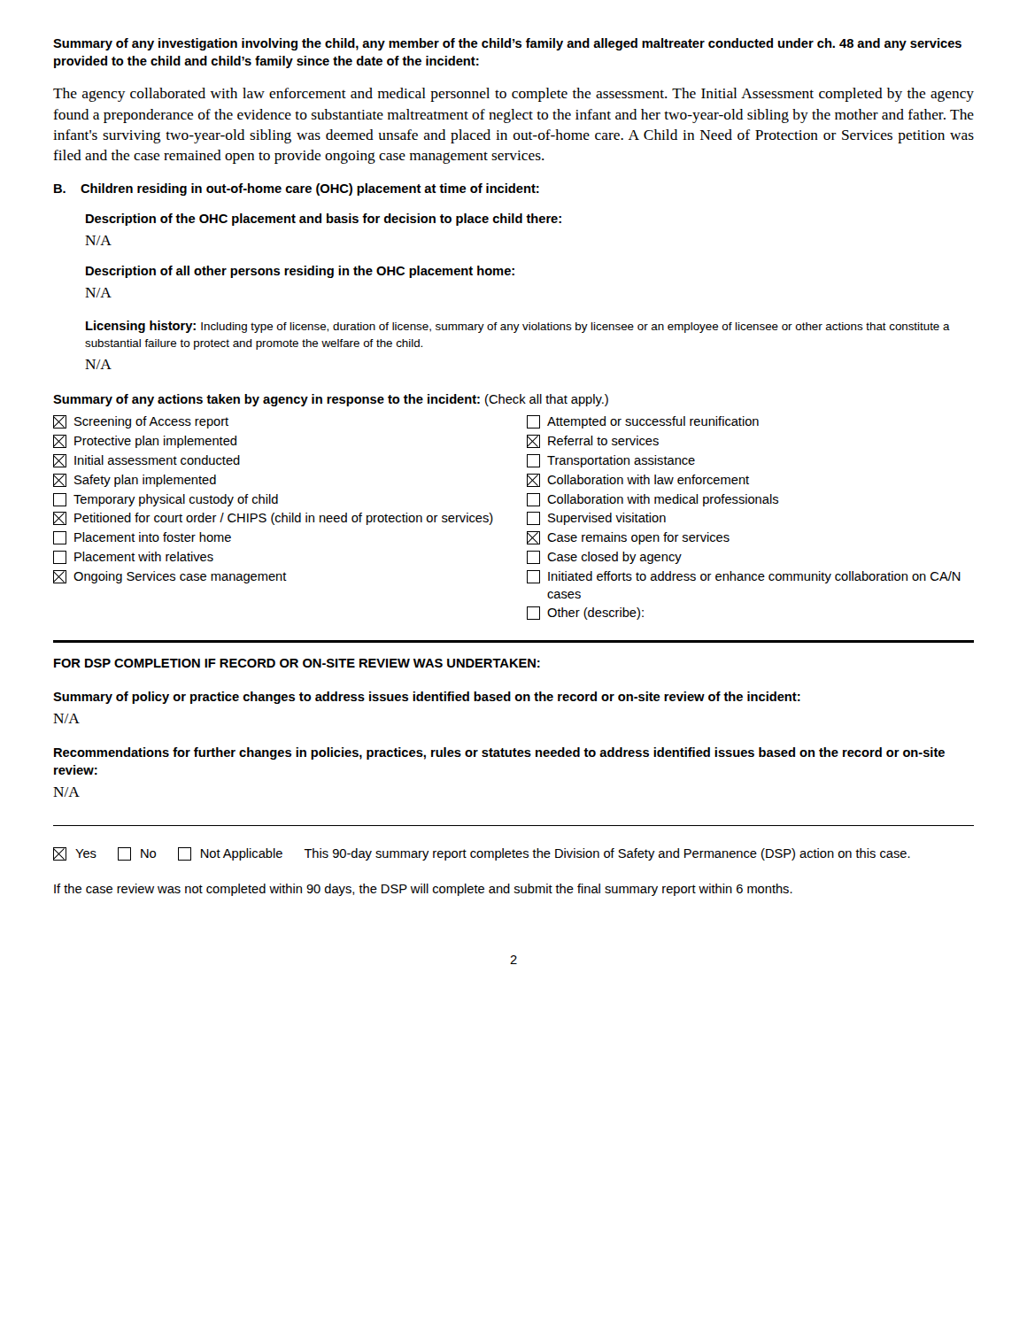Summary of any investigation involving the child, any member of the child’s family and alleged maltreater conducted under ch. 48 and any services provided to the child and child’s family since the date of the incident:
The agency collaborated with law enforcement and medical personnel to complete the assessment. The Initial Assessment completed by the agency found a preponderance of the evidence to substantiate maltreatment of neglect to the infant and her two-year-old sibling by the mother and father. The infant's surviving two-year-old sibling was deemed unsafe and placed in out-of-home care. A Child in Need of Protection or Services petition was filed and the case remained open to provide ongoing case management services.
B. Children residing in out-of-home care (OHC) placement at time of incident:
Description of the OHC placement and basis for decision to place child there:
N/A
Description of all other persons residing in the OHC placement home:
N/A
Licensing history: Including type of license, duration of license, summary of any violations by licensee or an employee of licensee or other actions that constitute a substantial failure to protect and promote the welfare of the child.
N/A
Summary of any actions taken by agency in response to the incident: (Check all that apply.)
Screening of Access report
Protective plan implemented
Initial assessment conducted
Safety plan implemented
Temporary physical custody of child
Petitioned for court order / CHIPS (child in need of protection or services)
Placement into foster home
Placement with relatives
Ongoing Services case management
Attempted or successful reunification
Referral to services
Transportation assistance
Collaboration with law enforcement
Collaboration with medical professionals
Supervised visitation
Case remains open for services
Case closed by agency
Initiated efforts to address or enhance community collaboration on CA/N cases
Other (describe):
FOR DSP COMPLETION IF RECORD OR ON-SITE REVIEW WAS UNDERTAKEN:
Summary of policy or practice changes to address issues identified based on the record or on-site review of the incident:
N/A
Recommendations for further changes in policies, practices, rules or statutes needed to address identified issues based on the record or on-site review:
N/A
Yes No Not Applicable This 90-day summary report completes the Division of Safety and Permanence (DSP) action on this case.
If the case review was not completed within 90 days, the DSP will complete and submit the final summary report within 6 months.
2